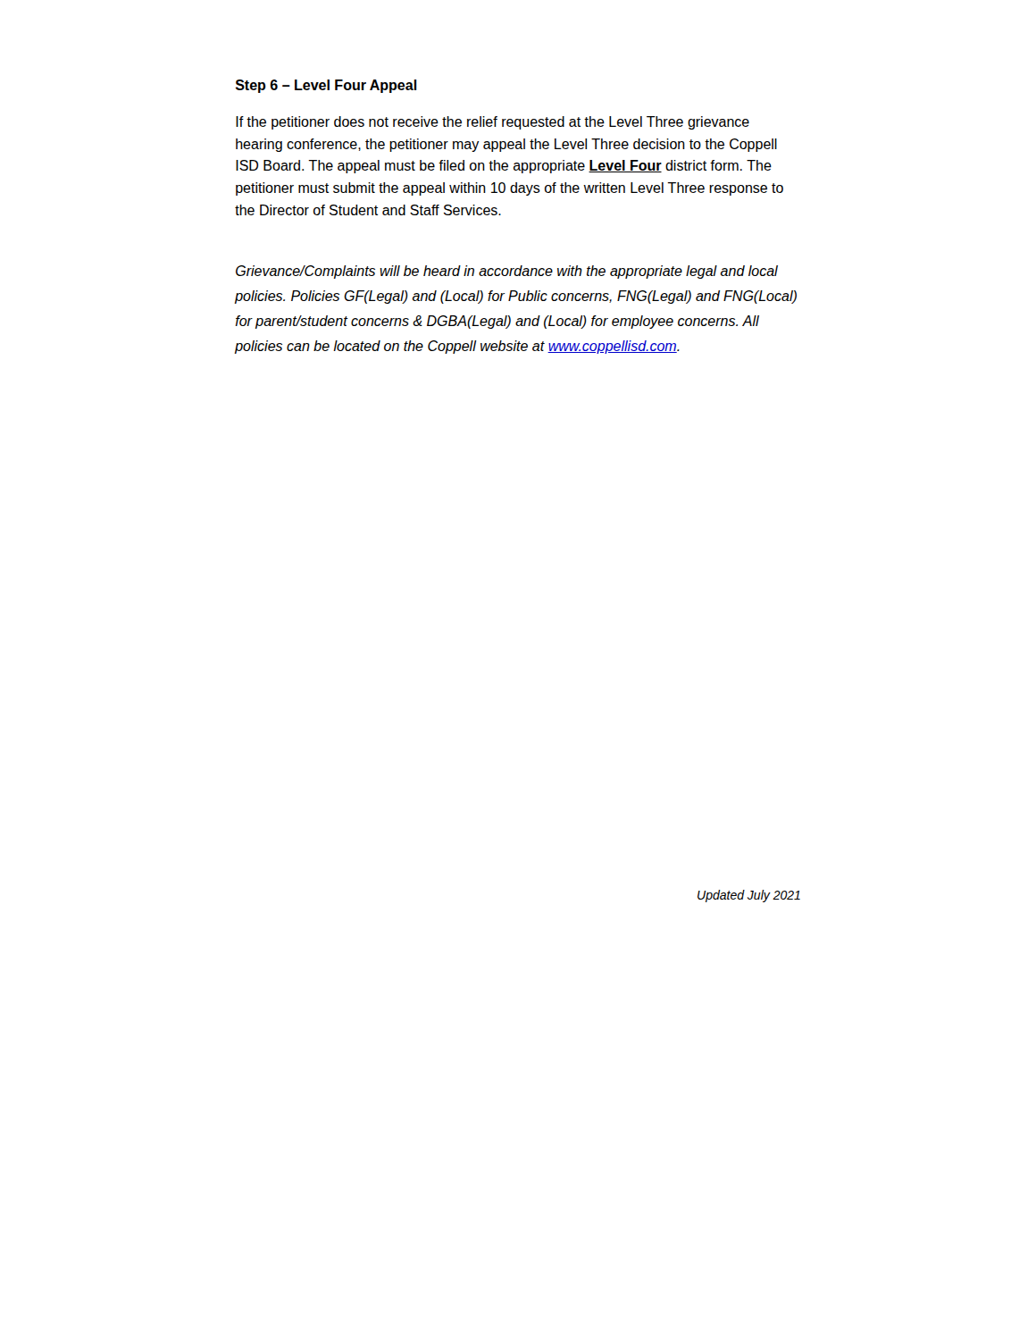Step 6 – Level Four Appeal
If the petitioner does not receive the relief requested at the Level Three grievance hearing conference, the petitioner may appeal the Level Three decision to the Coppell ISD Board. The appeal must be filed on the appropriate Level Four district form. The petitioner must submit the appeal within 10 days of the written Level Three response to the Director of Student and Staff Services.
Grievance/Complaints will be heard in accordance with the appropriate legal and local policies. Policies GF(Legal) and (Local) for Public concerns, FNG(Legal) and FNG(Local) for parent/student concerns & DGBA(Legal) and (Local) for employee concerns. All policies can be located on the Coppell website at www.coppellisd.com.
Updated July 2021